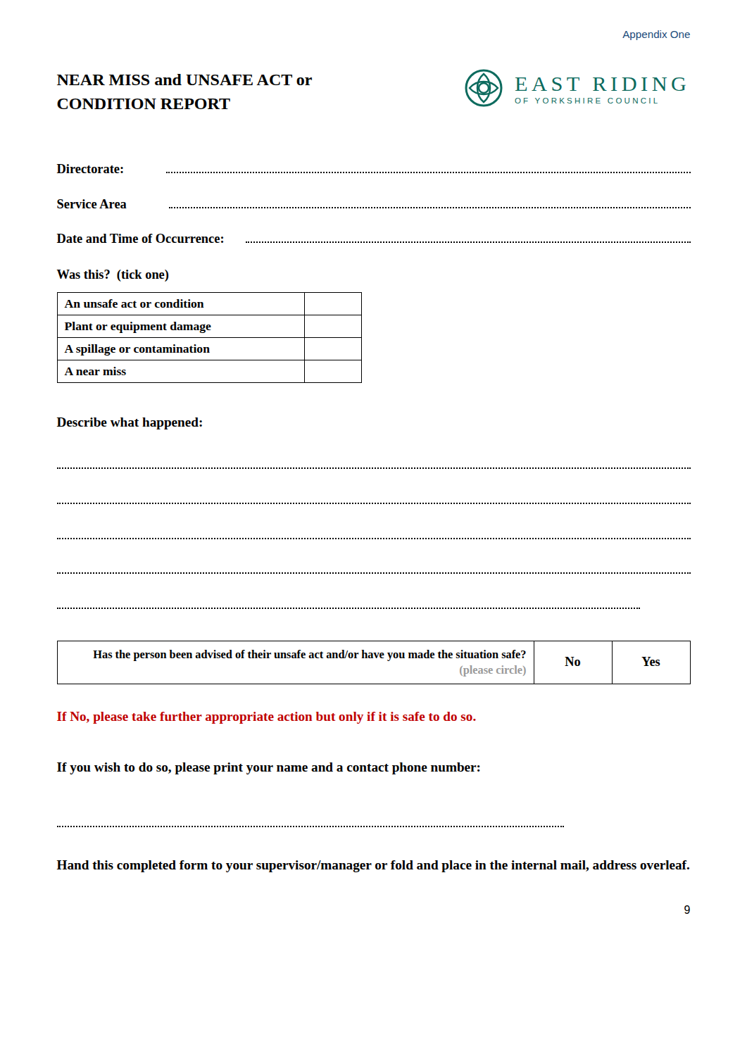Appendix One
NEAR MISS and UNSAFE ACT or CONDITION REPORT
EAST RIDING
OF YORKSHIRE COUNCIL
Directorate:
Service Area
Date and Time of Occurrence:
Was this? (tick one)
| An unsafe act or condition | |
| Plant or equipment damage | |
| A spillage or contamination | |
| A near miss | |
Describe what happened:
| Has the person been advised of their unsafe act and/or have you made the situation safe? (please circle) | No | Yes |
If No, please take further appropriate action but only if it is safe to do so.
If you wish to do so, please print your name and a contact phone number:
Hand this completed form to your supervisor/manager or fold and place in the internal mail, address overleaf.
9